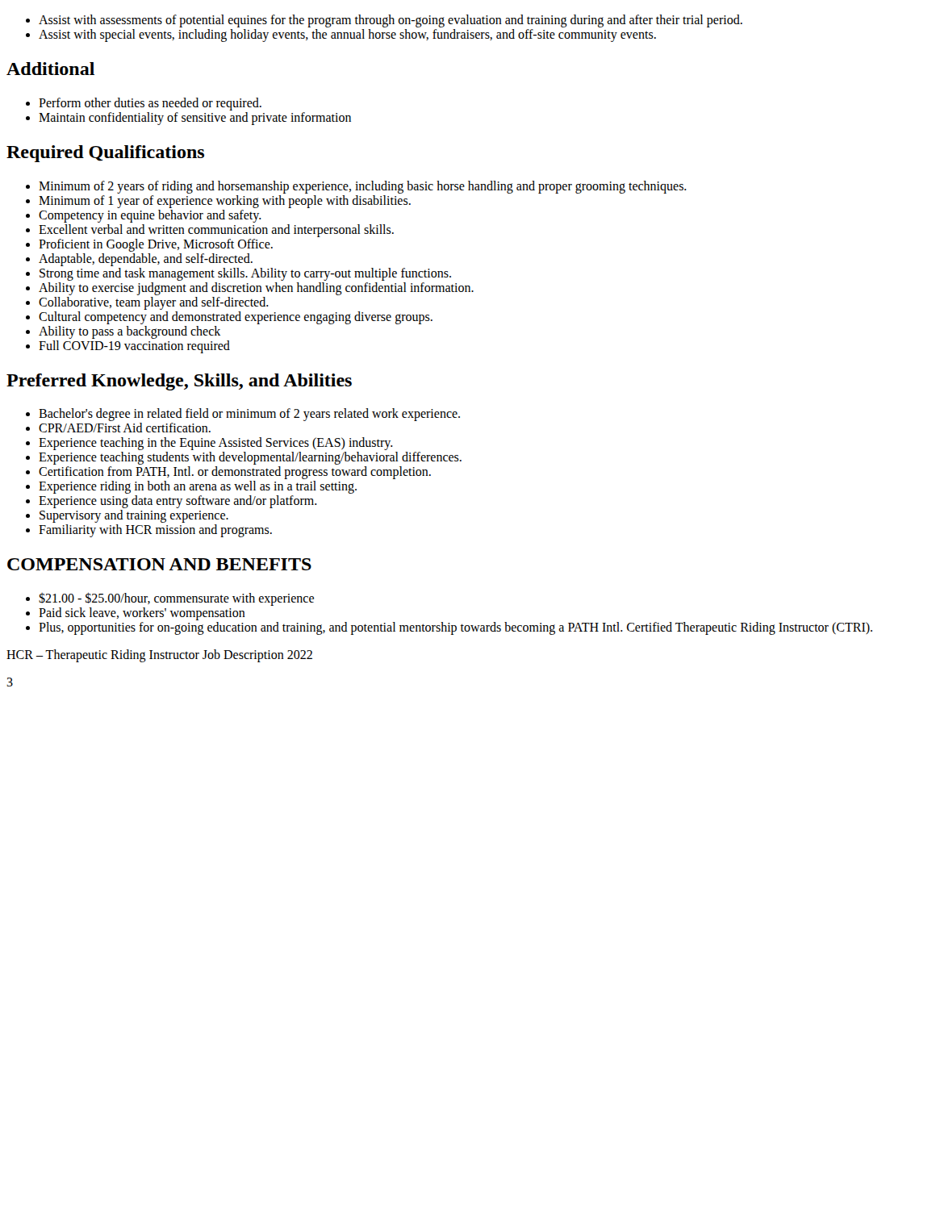Assist with assessments of potential equines for the program through on-going evaluation and training during and after their trial period.
Assist with special events, including holiday events, the annual horse show, fundraisers, and off-site community events.
Additional
Perform other duties as needed or required.
Maintain confidentiality of sensitive and private information
Required Qualifications
Minimum of 2 years of riding and horsemanship experience, including basic horse handling and proper grooming techniques.
Minimum of 1 year of experience working with people with disabilities.
Competency in equine behavior and safety.
Excellent verbal and written communication and interpersonal skills.
Proficient in Google Drive, Microsoft Office.
Adaptable, dependable, and self-directed.
Strong time and task management skills. Ability to carry-out multiple functions.
Ability to exercise judgment and discretion when handling confidential information.
Collaborative, team player and self-directed.
Cultural competency and demonstrated experience engaging diverse groups.
Ability to pass a background check
Full COVID-19 vaccination required
Preferred Knowledge, Skills, and Abilities
Bachelor's degree in related field or minimum of 2 years related work experience.
CPR/AED/First Aid certification.
Experience teaching in the Equine Assisted Services (EAS) industry.
Experience teaching students with developmental/learning/behavioral differences.
Certification from PATH, Intl. or demonstrated progress toward completion.
Experience riding in both an arena as well as in a trail setting.
Experience using data entry software and/or platform.
Supervisory and training experience.
Familiarity with HCR mission and programs.
COMPENSATION AND BENEFITS
$21.00 - $25.00/hour, commensurate with experience
Paid sick leave, workers' wompensation
Plus, opportunities for on-going education and training, and potential mentorship towards becoming a PATH Intl. Certified Therapeutic Riding Instructor (CTRI).
HCR – Therapeutic Riding Instructor Job Description 2022
3